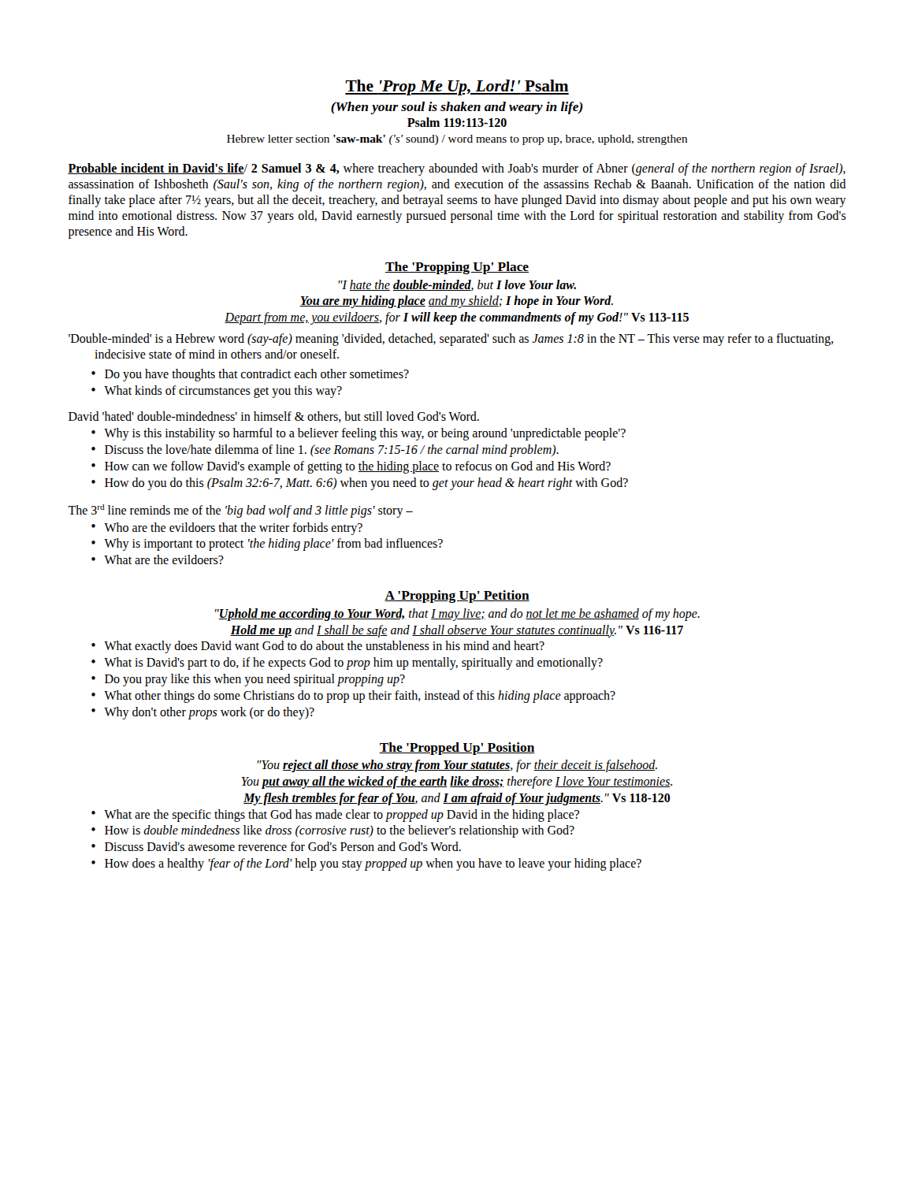The 'Prop Me Up, Lord!' Psalm
(When your soul is shaken and weary in life)
Psalm 119:113-120
Hebrew letter section 'saw-mak' ('s' sound) / word means to prop up, brace, uphold, strengthen
Probable incident in David's life/ 2 Samuel 3 & 4, where treachery abounded with Joab's murder of Abner (general of the northern region of Israel), assassination of Ishbosheth (Saul's son, king of the northern region), and execution of the assassins Rechab & Baanah. Unification of the nation did finally take place after 7½ years, but all the deceit, treachery, and betrayal seems to have plunged David into dismay about people and put his own weary mind into emotional distress. Now 37 years old, David earnestly pursued personal time with the Lord for spiritual restoration and stability from God's presence and His Word.
The 'Propping Up' Place
"I hate the double-minded, but I love Your law.
You are my hiding place and my shield; I hope in Your Word.
Depart from me, you evildoers, for I will keep the commandments of my God!" Vs 113-115
'Double-minded' is a Hebrew word (say-afe) meaning 'divided, detached, separated' such as James 1:8 in the NT – This verse may refer to a fluctuating, indecisive state of mind in others and/or oneself.
Do you have thoughts that contradict each other sometimes?
What kinds of circumstances get you this way?
David 'hated' double-mindedness' in himself & others, but still loved God's Word.
Why is this instability so harmful to a believer feeling this way, or being around 'unpredictable people'?
Discuss the love/hate dilemma of line 1. (see Romans 7:15-16 / the carnal mind problem).
How can we follow David's example of getting to the hiding place to refocus on God and His Word?
How do you do this (Psalm 32:6-7, Matt. 6:6) when you need to get your head & heart right with God?
The 3rd line reminds me of the 'big bad wolf and 3 little pigs' story –
Who are the evildoers that the writer forbids entry?
Why is important to protect 'the hiding place' from bad influences?
What are the evildoers?
A 'Propping Up' Petition
"Uphold me according to Your Word, that I may live; and do not let me be ashamed of my hope.
Hold me up and I shall be safe and I shall observe Your statutes continually." Vs 116-117
What exactly does David want God to do about the unstableness in his mind and heart?
What is David's part to do, if he expects God to prop him up mentally, spiritually and emotionally?
Do you pray like this when you need spiritual propping up?
What other things do some Christians do to prop up their faith, instead of this hiding place approach?
Why don't other props work (or do they)?
The 'Propped Up' Position
"You reject all those who stray from Your statutes, for their deceit is falsehood.
You put away all the wicked of the earth like dross; therefore I love Your testimonies.
My flesh trembles for fear of You, and I am afraid of Your judgments." Vs 118-120
What are the specific things that God has made clear to propped up David in the hiding place?
How is double mindedness like dross (corrosive rust) to the believer's relationship with God?
Discuss David's awesome reverence for God's Person and God's Word.
How does a healthy 'fear of the Lord' help you stay propped up when you have to leave your hiding place?